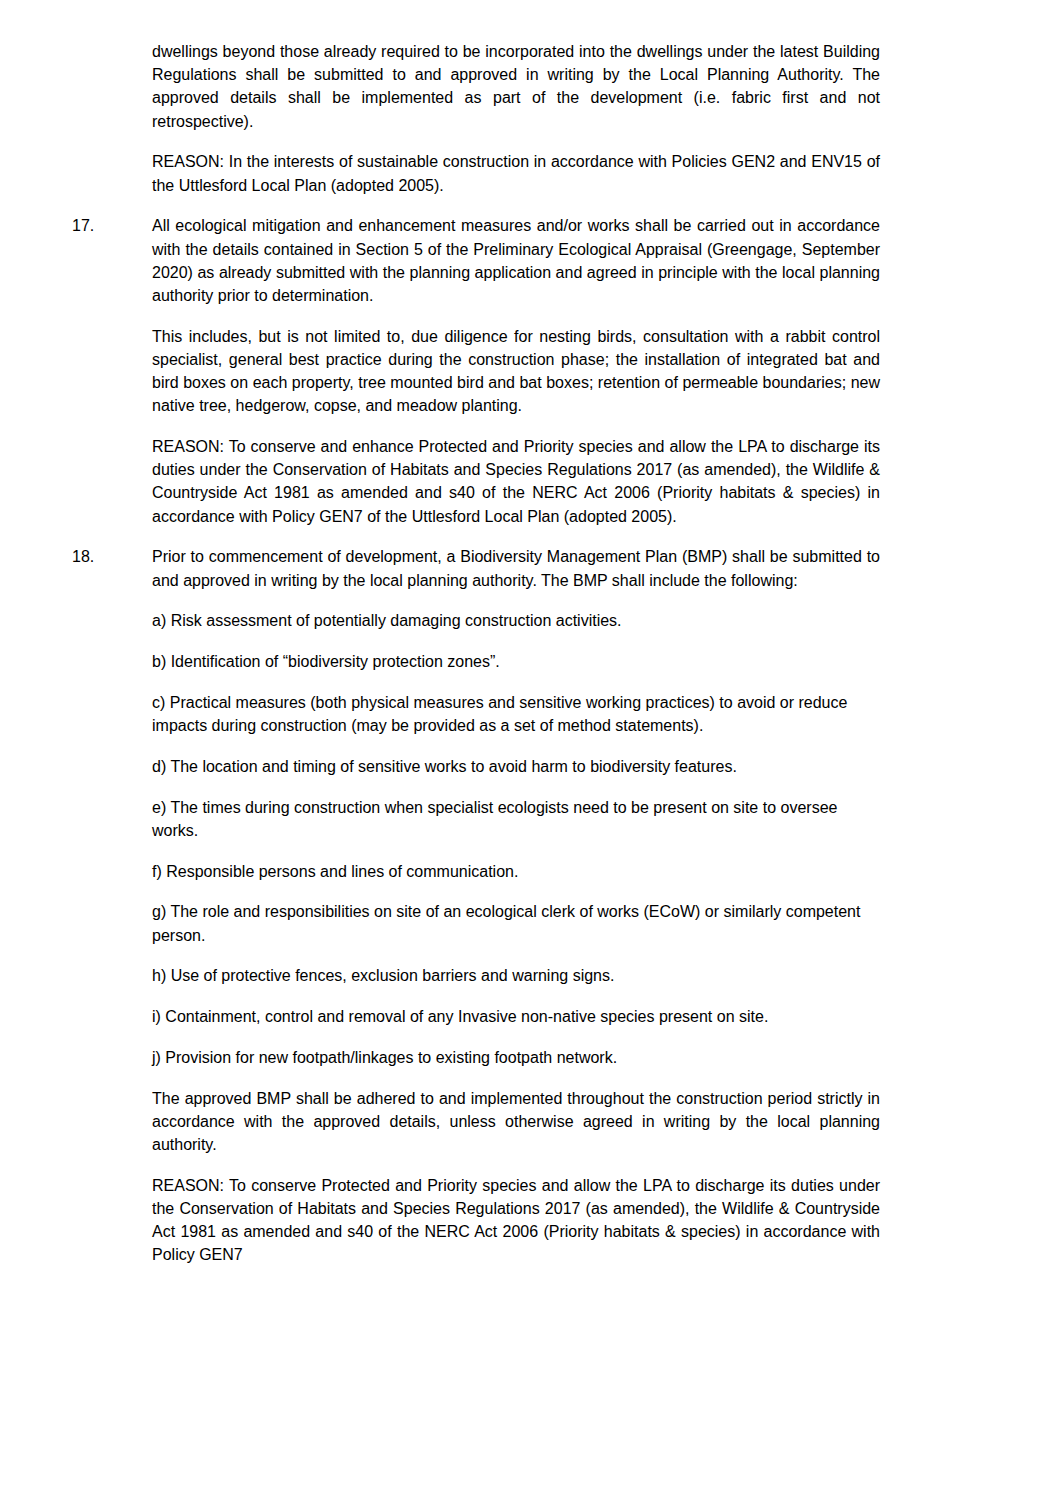dwellings beyond those already required to be incorporated into the dwellings under the latest Building Regulations shall be submitted to and approved in writing by the Local Planning Authority. The approved details shall be implemented as part of the development (i.e. fabric first and not retrospective).
REASON: In the interests of sustainable construction in accordance with Policies GEN2 and ENV15 of the Uttlesford Local Plan (adopted 2005).
17.
All ecological mitigation and enhancement measures and/or works shall be carried out in accordance with the details contained in Section 5 of the Preliminary Ecological Appraisal (Greengage, September 2020) as already submitted with the planning application and agreed in principle with the local planning authority prior to determination.
This includes, but is not limited to, due diligence for nesting birds, consultation with a rabbit control specialist, general best practice during the construction phase; the installation of integrated bat and bird boxes on each property, tree mounted bird and bat boxes; retention of permeable boundaries; new native tree, hedgerow, copse, and meadow planting.
REASON: To conserve and enhance Protected and Priority species and allow the LPA to discharge its duties under the Conservation of Habitats and Species Regulations 2017 (as amended), the Wildlife & Countryside Act 1981 as amended and s40 of the NERC Act 2006 (Priority habitats & species) in accordance with Policy GEN7 of the Uttlesford Local Plan (adopted 2005).
18.
Prior to commencement of development, a Biodiversity Management Plan (BMP) shall be submitted to and approved in writing by the local planning authority. The BMP shall include the following:
a) Risk assessment of potentially damaging construction activities.
b) Identification of “biodiversity protection zones”.
c) Practical measures (both physical measures and sensitive working practices) to avoid or reduce impacts during construction (may be provided as a set of method statements).
d) The location and timing of sensitive works to avoid harm to biodiversity features.
e) The times during construction when specialist ecologists need to be present on site to oversee works.
f) Responsible persons and lines of communication.
g) The role and responsibilities on site of an ecological clerk of works (ECoW) or similarly competent person.
h) Use of protective fences, exclusion barriers and warning signs.
i) Containment, control and removal of any Invasive non-native species present on site.
j) Provision for new footpath/linkages to existing footpath network.
The approved BMP shall be adhered to and implemented throughout the construction period strictly in accordance with the approved details, unless otherwise agreed in writing by the local planning authority.
REASON: To conserve Protected and Priority species and allow the LPA to discharge its duties under the Conservation of Habitats and Species Regulations 2017 (as amended), the Wildlife & Countryside Act 1981 as amended and s40 of the NERC Act 2006 (Priority habitats & species) in accordance with Policy GEN7